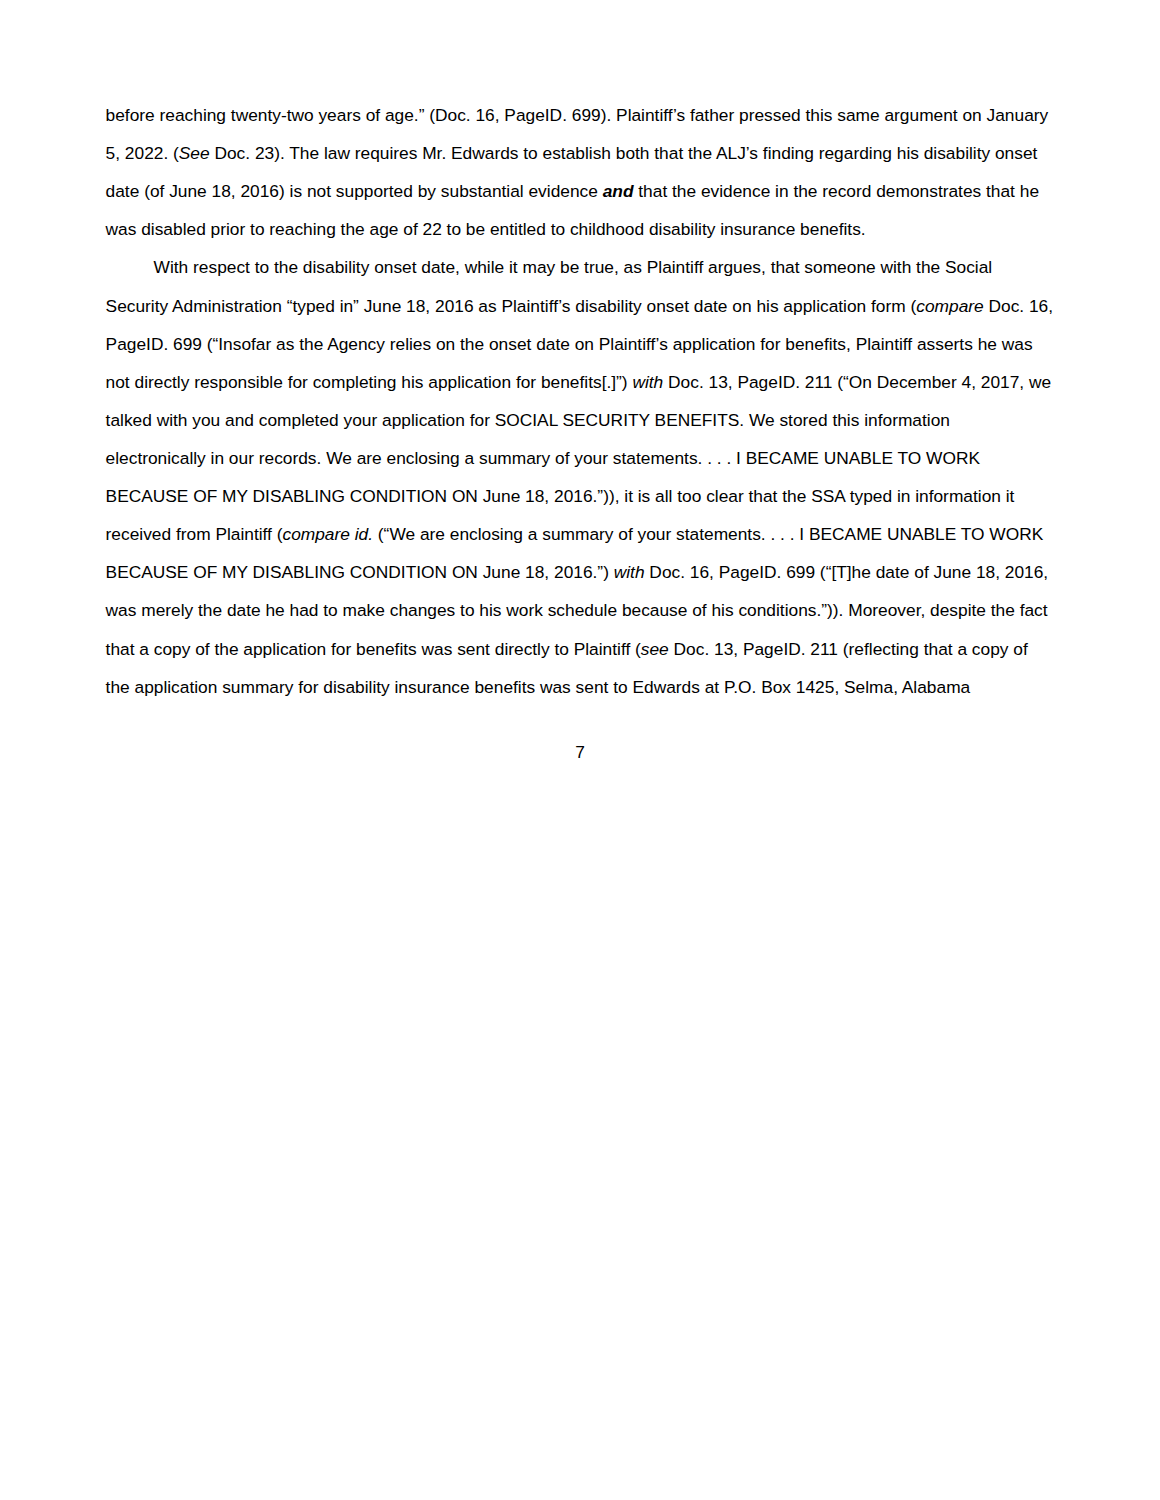before reaching twenty-two years of age.” (Doc. 16, PageID. 699). Plaintiff’s father pressed this same argument on January 5, 2022. (See Doc. 23). The law requires Mr. Edwards to establish both that the ALJ’s finding regarding his disability onset date (of June 18, 2016) is not supported by substantial evidence and that the evidence in the record demonstrates that he was disabled prior to reaching the age of 22 to be entitled to childhood disability insurance benefits.
With respect to the disability onset date, while it may be true, as Plaintiff argues, that someone with the Social Security Administration “typed in” June 18, 2016 as Plaintiff’s disability onset date on his application form (compare Doc. 16, PageID. 699 (“Insofar as the Agency relies on the onset date on Plaintiff’s application for benefits, Plaintiff asserts he was not directly responsible for completing his application for benefits[.]”) with Doc. 13, PageID. 211 (“On December 4, 2017, we talked with you and completed your application for SOCIAL SECURITY BENEFITS. We stored this information electronically in our records. We are enclosing a summary of your statements. . . . I BECAME UNABLE TO WORK BECAUSE OF MY DISABLING CONDITION ON June 18, 2016.”)), it is all too clear that the SSA typed in information it received from Plaintiff (compare id. (“We are enclosing a summary of your statements. . . . I BECAME UNABLE TO WORK BECAUSE OF MY DISABLING CONDITION ON June 18, 2016.”) with Doc. 16, PageID. 699 (“[T]he date of June 18, 2016, was merely the date he had to make changes to his work schedule because of his conditions.”)). Moreover, despite the fact that a copy of the application for benefits was sent directly to Plaintiff (see Doc. 13, PageID. 211 (reflecting that a copy of the application summary for disability insurance benefits was sent to Edwards at P.O. Box 1425, Selma, Alabama
7